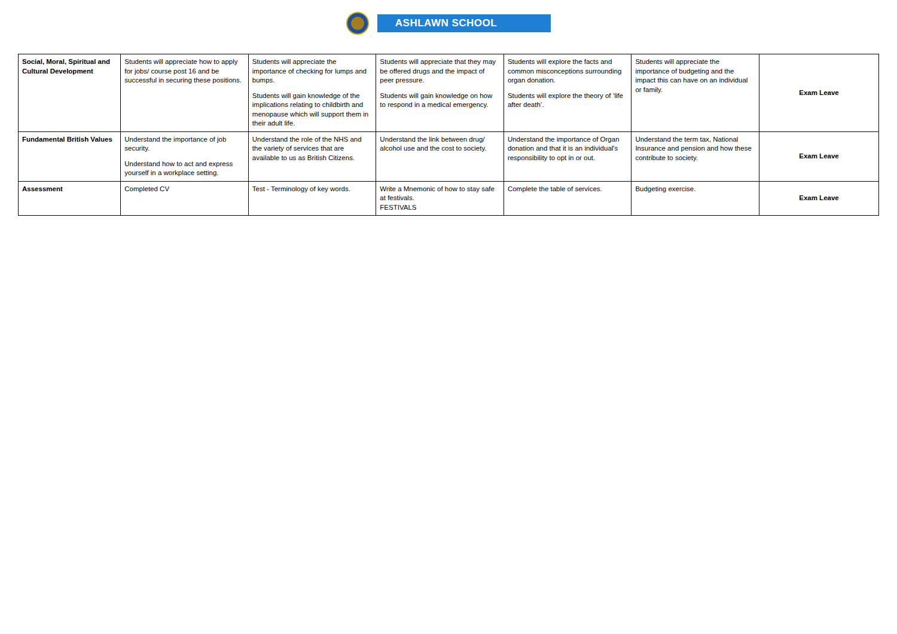ASHLAWN SCHOOL
| Social, Moral, Spiritual and Cultural Development | Students will appreciate how to apply for jobs/ course post 16 and be successful in securing these positions. | Students will appreciate the importance of checking for lumps and bumps. Students will gain knowledge of the implications relating to childbirth and menopause which will support them in their adult life. | Students will appreciate that they may be offered drugs and the impact of peer pressure. Students will gain knowledge on how to respond in a medical emergency. | Students will explore the facts and common misconceptions surrounding organ donation. Students will explore the theory of ‘life after death’. | Students will appreciate the importance of budgeting and the impact this can have on an individual or family. | Exam Leave |
| Fundamental British Values | Understand the importance of job security. Understand how to act and express yourself in a workplace setting. | Understand the role of the NHS and the variety of services that are available to us as British Citizens. | Understand the link between drug/ alcohol use and the cost to society. | Understand the importance of Organ donation and that it is an individual's responsibility to opt in or out. | Understand the term tax, National Insurance and pension and how these contribute to society. | Exam Leave |
| Assessment | Completed CV | Test - Terminology of key words. | Write a Mnemonic of how to stay safe at festivals. FESTIVALS | Complete the table of services. | Budgeting exercise. | Exam Leave |